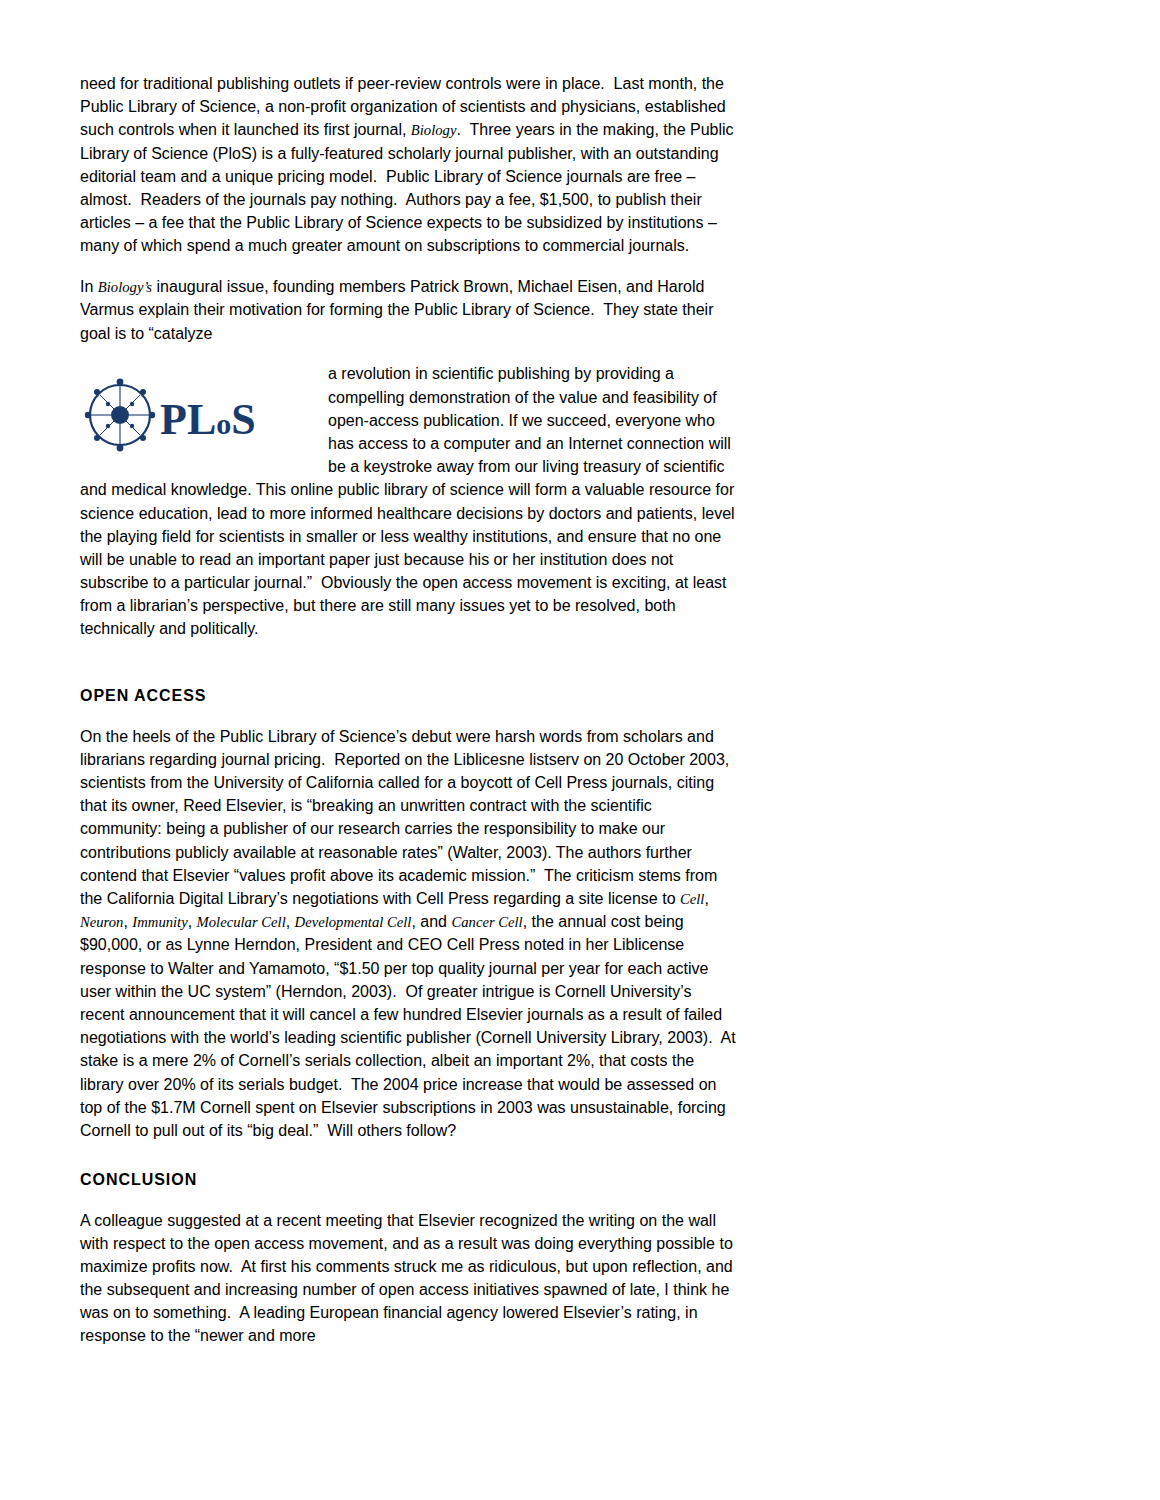need for traditional publishing outlets if peer-review controls were in place. Last month, the Public Library of Science, a non-profit organization of scientists and physicians, established such controls when it launched its first journal, Biology. Three years in the making, the Public Library of Science (PloS) is a fully-featured scholarly journal publisher, with an outstanding editorial team and a unique pricing model. Public Library of Science journals are free – almost. Readers of the journals pay nothing. Authors pay a fee, $1,500, to publish their articles – a fee that the Public Library of Science expects to be subsidized by institutions – many of which spend a much greater amount on subscriptions to commercial journals.
In Biology’s inaugural issue, founding members Patrick Brown, Michael Eisen, and Harold Varmus explain their motivation for forming the Public Library of Science. They state their goal is to “catalyze
PLoS
a revolution in scientific publishing by providing a compelling demonstration of the value and feasibility of open-access publication. If we succeed, everyone who has access to a computer and an Internet connection will be a keystroke away from our living treasury of scientific and medical knowledge. This online public library of science will form a valuable resource for science education, lead to more informed healthcare decisions by doctors and patients, level the playing field for scientists in smaller or less wealthy institutions, and ensure that no one will be unable to read an important paper just because his or her institution does not subscribe to a particular journal.” Obviously the open access movement is exciting, at least from a librarian’s perspective, but there are still many issues yet to be resolved, both technically and politically.
OPEN ACCESS
On the heels of the Public Library of Science’s debut were harsh words from scholars and librarians regarding journal pricing. Reported on the Liblicesne listserv on 20 October 2003, scientists from the University of California called for a boycott of Cell Press journals, citing that its owner, Reed Elsevier, is “breaking an unwritten contract with the scientific community: being a publisher of our research carries the responsibility to make our contributions publicly available at reasonable rates” (Walter, 2003). The authors further contend that Elsevier “values profit above its academic mission.” The criticism stems from the California Digital Library’s negotiations with Cell Press regarding a site license to Cell, Neuron, Immunity, Molecular Cell, Developmental Cell, and Cancer Cell, the annual cost being $90,000, or as Lynne Herndon, President and CEO Cell Press noted in her Liblicense response to Walter and Yamamoto, “$1.50 per top quality journal per year for each active user within the UC system” (Herndon, 2003). Of greater intrigue is Cornell University’s recent announcement that it will cancel a few hundred Elsevier journals as a result of failed negotiations with the world’s leading scientific publisher (Cornell University Library, 2003). At stake is a mere 2% of Cornell’s serials collection, albeit an important 2%, that costs the library over 20% of its serials budget. The 2004 price increase that would be assessed on top of the $1.7M Cornell spent on Elsevier subscriptions in 2003 was unsustainable, forcing Cornell to pull out of its “big deal.” Will others follow?
CONCLUSION
A colleague suggested at a recent meeting that Elsevier recognized the writing on the wall with respect to the open access movement, and as a result was doing everything possible to maximize profits now. At first his comments struck me as ridiculous, but upon reflection, and the subsequent and increasing number of open access initiatives spawned of late, I think he was on to something. A leading European financial agency lowered Elsevier’s rating, in response to the “newer and more